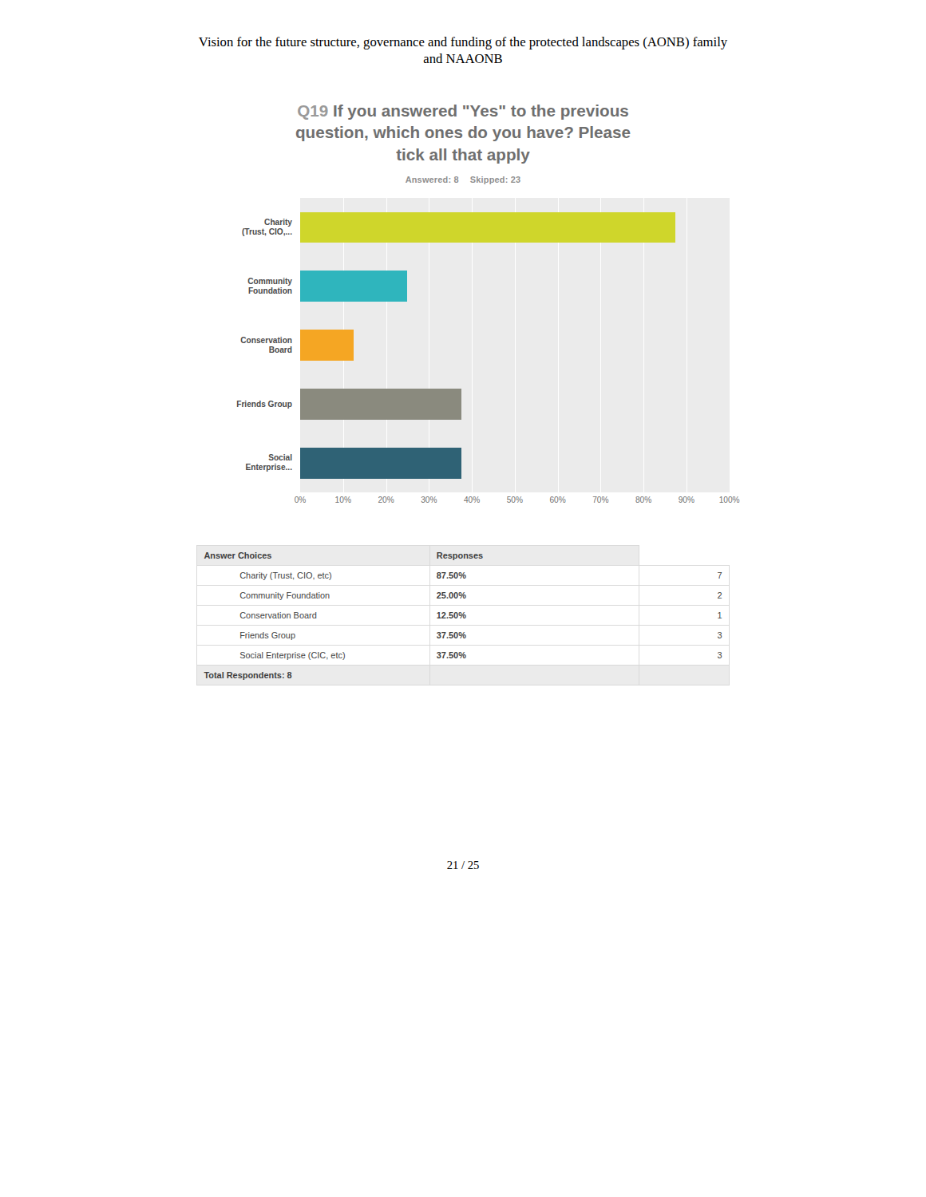Vision for the future structure, governance and funding of the protected landscapes (AONB) family and NAAONB
Q19 If you answered "Yes" to the previous question, which ones do you have? Please tick all that apply
Answered: 8Skipped: 23
Charity
(Trust, CIO,...
Community
Foundation
Conservation
Board
Friends Group
Social
Enterprise...
0% 10% 20% 30% 40% 50% 60% 70% 80% 90% 100%
| Answer Choices | Responses |
| --- | --- |
| Charity (Trust, CIO, etc) | 87.50% | 7 |
| Community Foundation | 25.00% | 2 |
| Conservation Board | 12.50% | 1 |
| Friends Group | 37.50% | 3 |
| Social Enterprise (CIC, etc) | 37.50% | 3 |
| Total Respondents: 8 | | |
21 / 25